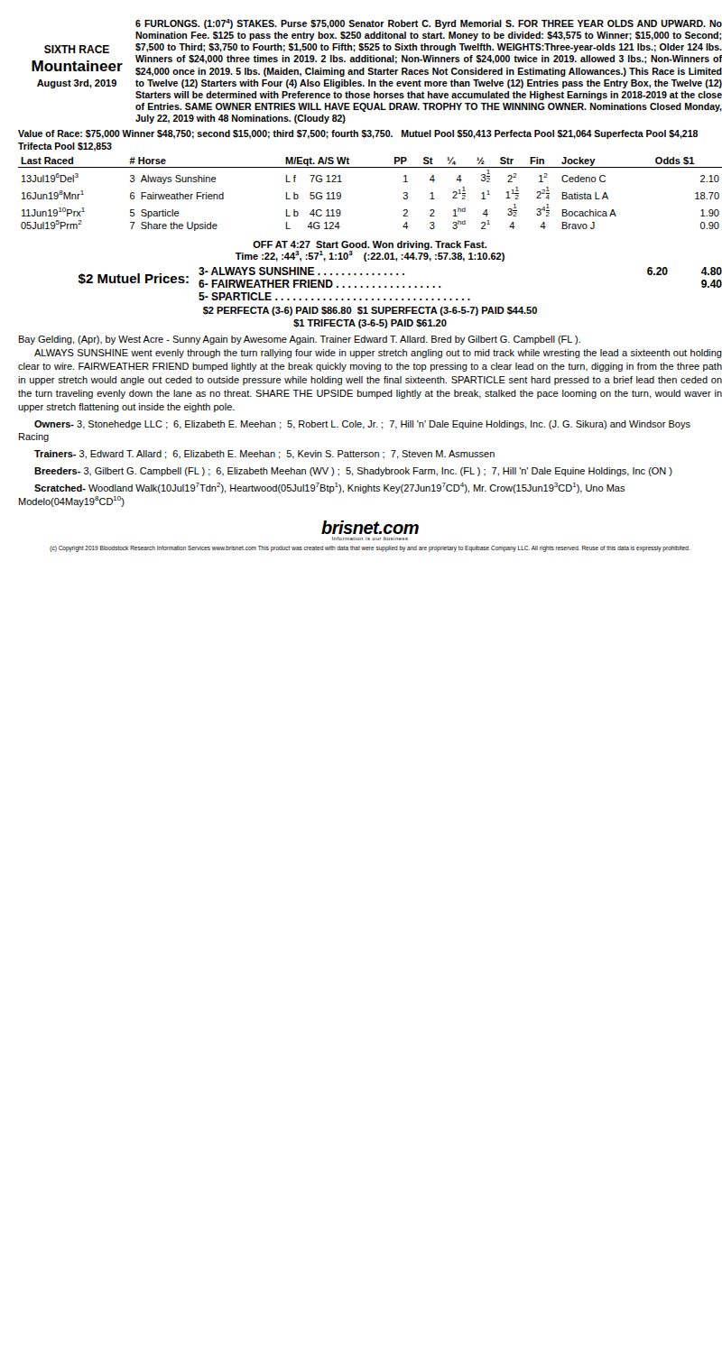SIXTH RACE Mountaineer August 3rd, 2019
6 FURLONGS. (1:074) STAKES. Purse $75,000 Senator Robert C. Byrd Memorial S. FOR THREE YEAR OLDS AND UPWARD. No Nomination Fee. $125 to pass the entry box. $250 additonal to start. Money to be divided: $43,575 to Winner; $15,000 to Second; $7,500 to Third; $3,750 to Fourth; $1,500 to Fifth; $525 to Sixth through Twelfth. WEIGHTS:Three-year-olds 121 lbs.; Older 124 lbs. Winners of $24,000 three times in 2019. 2 lbs. additional; Non-Winners of $24,000 twice in 2019. allowed 3 lbs.; Non-Winners of $24,000 once in 2019. 5 lbs. (Maiden, Claiming and Starter Races Not Considered in Estimating Allowances.) This Race is Limited to Twelve (12) Starters with Four (4) Also Eligibles. In the event more than Twelve (12) Entries pass the Entry Box, the Twelve (12) Starters will be determined with Preference to those horses that have accumulated the Highest Earnings in 2018-2019 at the close of Entries. SAME OWNER ENTRIES WILL HAVE EQUAL DRAW. TROPHY TO THE WINNING OWNER. Nominations Closed Monday, July 22, 2019 with 48 Nominations. (Cloudy 82)
Value of Race: $75,000 Winner $48,750; second $15,000; third $7,500; fourth $3,750. Mutuel Pool $50,413 Perfecta Pool $21,064 Superfecta Pool $4,218 Trifecta Pool $12,853
| Last Raced | # Horse | M/Eqt. A/S Wt | PP | St | ¼ | ½ | Str | Fin | Jockey | Odds $1 |
| --- | --- | --- | --- | --- | --- | --- | --- | --- | --- | --- |
| 13Jul19 6 Del 3 | 3 Always Sunshine | L f 7G 121 | 1 | 4 | 4 | 3 1 2 | 2 2 | 1 2 | Cedeno C | 2.10 |
| 16Jun19 8 Mnr 1 | 6 Fairweather Friend | L b 5G 119 | 3 | 1 | 2 1 1 2 | 1 1 | 1 1 1 2 | 2 2 1 4 | Batista L A | 18.70 |
| 11Jun19 10 Prx 1 | 5 Sparticle | L b 4C 119 | 2 | 2 | 1 hd | 4 | 3 1 2 | 3 4 1 2 | Bocachica A | 1.90 |
| 05Jul19 5 Prm 2 | 7 Share the Upside | L 4G 124 | 4 | 3 | 3 hd | 2 1 | 4 | 4 | Bravo J | 0.90 |
OFF AT 4:27 Start Good. Won driving. Track Fast.
Time :22, :443, :571, 1:103 (:22.01, :44.79, :57.38, 1:10.62)
$2 Mutuel Prices:
3- ALWAYS SUNSHINE . . . . . . . . . . . . . . . 6.20 4.80
6- FAIRWEATHER FRIEND . . . . . . . . . . . . . . . . . . 9.40
5- SPARTICLE . . . . . . . . . . . . . . . . . . . . . . . . . . . . . . . . .
$2 PERFECTA (3-6) PAID $86.80 $1 SUPERFECTA (3-6-5-7) PAID $44.50
$1 TRIFECTA (3-6-5) PAID $61.20
Bay Gelding, (Apr), by West Acre - Sunny Again by Awesome Again. Trainer Edward T. Allard. Bred by Gilbert G. Campbell (FL ).
ALWAYS SUNSHINE went evenly through the turn rallying four wide in upper stretch angling out to mid track while wresting the lead a sixteenth out holding clear to wire. FAIRWEATHER FRIEND bumped lightly at the break quickly moving to the top pressing to a clear lead on the turn, digging in from the three path in upper stretch would angle out ceded to outside pressure while holding well the final sixteenth. SPARTICLE sent hard pressed to a brief lead then ceded on the turn traveling evenly down the lane as no threat. SHARE THE UPSIDE bumped lightly at the break, stalked the pace looming on the turn, would waver in upper stretch flattening out inside the eighth pole.
Owners- 3, Stonehedge LLC ; 6, Elizabeth E. Meehan ; 5, Robert L. Cole, Jr. ; 7, Hill 'n' Dale Equine Holdings, Inc. (J. G. Sikura) and Windsor Boys Racing
Trainers- 3, Edward T. Allard ; 6, Elizabeth E. Meehan ; 5, Kevin S. Patterson ; 7, Steven M. Asmussen
Breeders- 3, Gilbert G. Campbell (FL ) ; 6, Elizabeth Meehan (WV ) ; 5, Shadybrook Farm, Inc. (FL ) ; 7, Hill 'n' Dale Equine Holdings, Inc (ON )
Scratched- Woodland Walk(10Jul197Tdn2), Heartwood(05Jul197Btp1), Knights Key(27Jun197CD4), Mr. Crow(15Jun193CD1), Uno Mas Modelo(04May198CD10)
brisnet.com
Information is our business
(c) Copyright 2019 Bloodstock Research Information Services www.brisnet.com This product was created with data that were supplied by and are proprietary to Equibase Company LLC. All rights reserved. Reuse of this data is expressly prohibited.